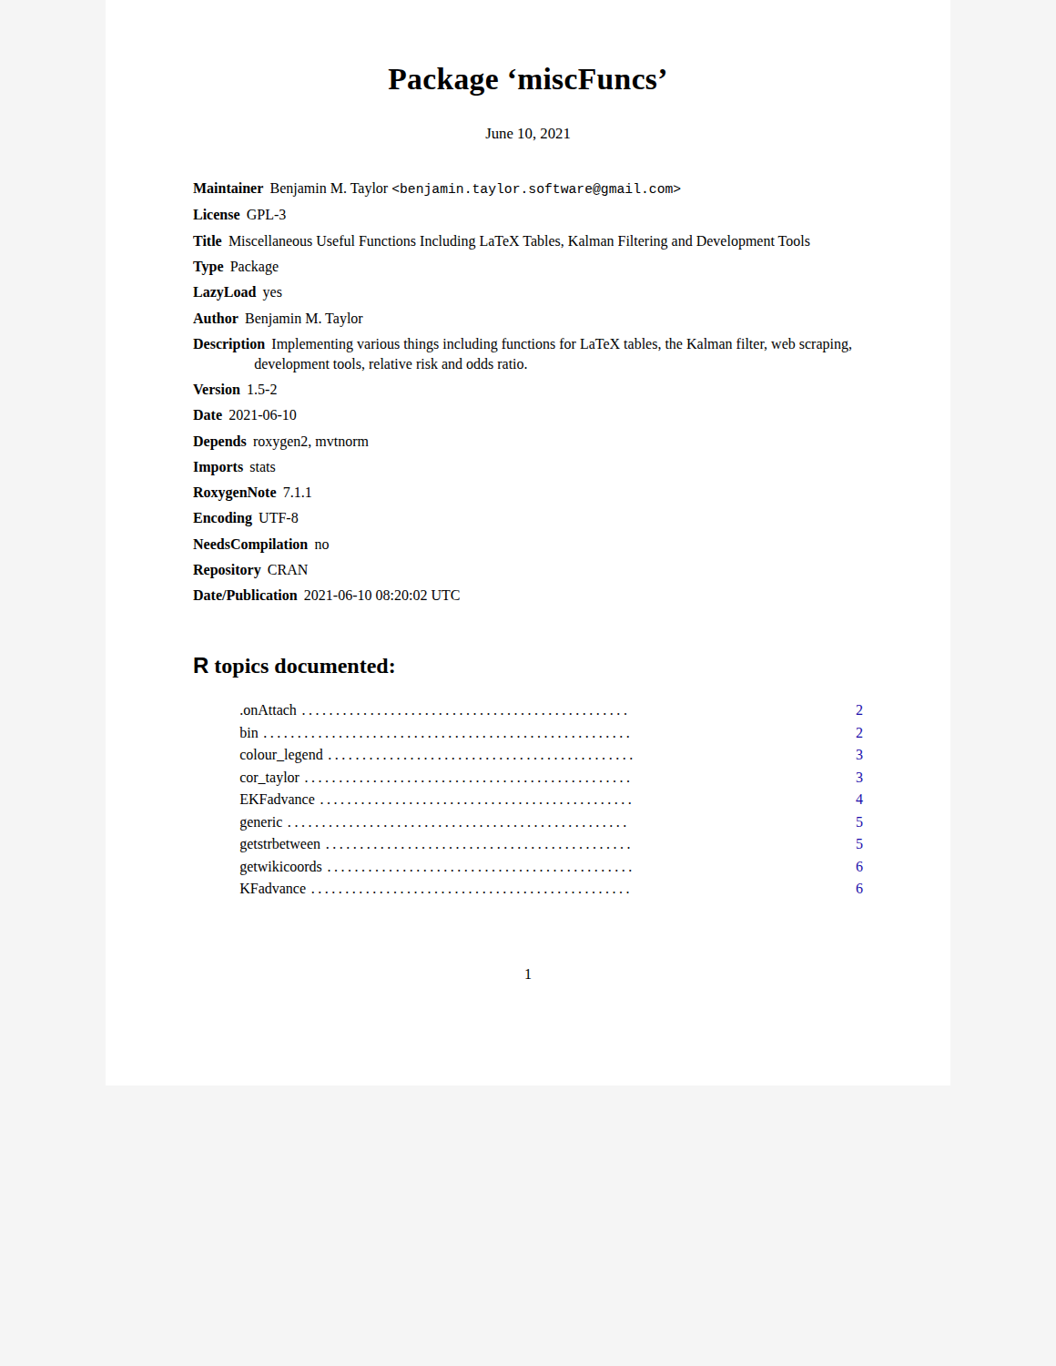Package ‘miscFuncs’
June 10, 2021
Maintainer
Benjamin M. Taylor <benjamin.taylor.software@gmail.com>
License
GPL-3
Title
Miscellaneous Useful Functions Including LaTeX Tables, Kalman Filtering and Development Tools
Type
Package
LazyLoad
yes
Author
Benjamin M. Taylor
Description
Implementing various things including functions for LaTeX tables, the Kalman filter, web scraping, development tools, relative risk and odds ratio.
Version
1.5-2
Date
2021-06-10
Depends
roxygen2, mvtnorm
Imports
stats
RoxygenNote
7.1.1
Encoding
UTF-8
NeedsCompilation
no
Repository
CRAN
Date/Publication
2021-06-10 08:20:02 UTC
R topics documented:
.onAttach................................................ 2
bin...................................................... 2
colour_legend............................................. 3
cor_taylor................................................ 3
EKFadvance.............................................. 4
generic.................................................. 5
getstrbetween............................................. 5
getwikicoords............................................. 6
KFadvance............................................... 6
1